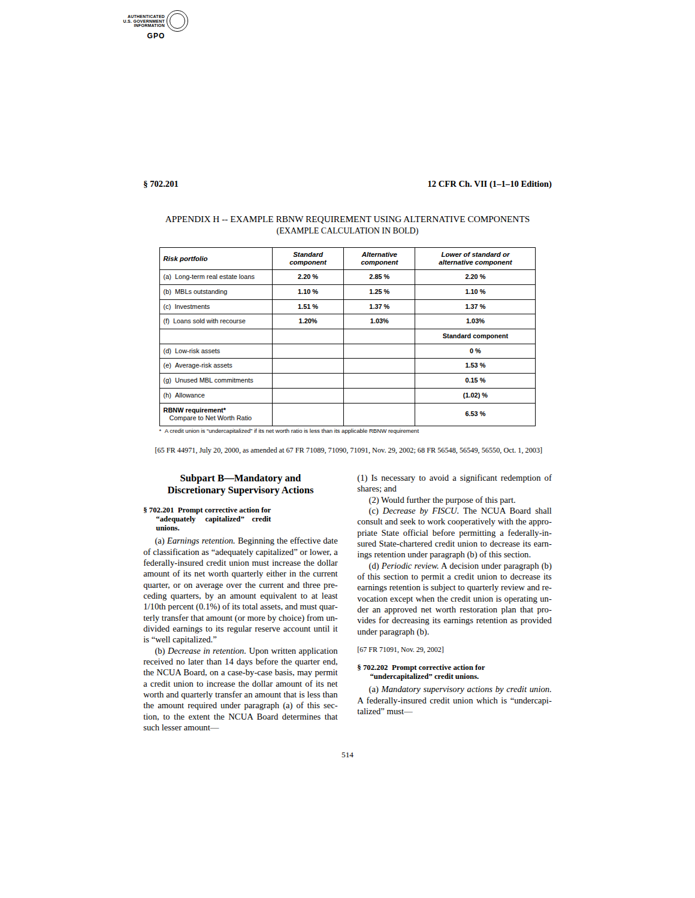AUTHENTICATED
U.S. GOVERNMENT
INFORMATION
GPO
§ 702.201
12 CFR Ch. VII (1–1–10 Edition)
APPENDIX H -- EXAMPLE RBNW REQUIREMENT USING ALTERNATIVE COMPONENTS (EXAMPLE CALCULATION IN BOLD)
| Risk portfolio | Standard component | Alternative component | Lower of standard or alternative component |
| --- | --- | --- | --- |
| (a) Long-term real estate loans | 2.20 % | 2.85 % | 2.20 % |
| (b) MBLs outstanding | 1.10 % | 1.25 % | 1.10 % |
| (c) Investments | 1.51 % | 1.37 % | 1.37 % |
| (f) Loans sold with recourse | 1.20% | 1.03% | 1.03% |
| | | | Standard component |
| (d) Low-risk assets | | | 0 % |
| (e) Average-risk assets | | | 1.53 % |
| (g) Unused MBL commitments | | | 0.15 % |
| (h) Allowance | | | (1.02) % |
| RBNW requirement* Compare to Net Worth Ratio | | | 6.53 % |
* A credit union is “undercapitalized” if its net worth ratio is less than its applicable RBNW requirement
[65 FR 44971, July 20, 2000, as amended at 67 FR 71089, 71090, 71091, Nov. 29, 2002; 68 FR 56548, 56549, 56550, Oct. 1, 2003]
Subpart B—Mandatory and
Discretionary Supervisory Actions
§ 702.201 Prompt corrective action for “adequately capitalized” credit unions.
(a) Earnings retention. Beginning the effective date of classification as “adequately capitalized” or lower, a federally-insured credit union must increase the dollar amount of its net worth quarterly either in the current quarter, or on average over the current and three preceding quarters, by an amount equivalent to at least 1/10th percent (0.1%) of its total assets, and must quarterly transfer that amount (or more by choice) from undivided earnings to its regular reserve account until it is “well capitalized.”
(b) Decrease in retention. Upon written application received no later than 14 days before the quarter end, the NCUA Board, on a case-by-case basis, may permit a credit union to increase the dollar amount of its net worth and quarterly transfer an amount that is less than the amount required under paragraph (a) of this section, to the extent the NCUA Board determines that such lesser amount—
(1) Is necessary to avoid a significant redemption of shares; and
(2) Would further the purpose of this part.
(c) Decrease by FISCU. The NCUA Board shall consult and seek to work cooperatively with the appropriate State official before permitting a federally-insured State-chartered credit union to decrease its earnings retention under paragraph (b) of this section.
(d) Periodic review. A decision under paragraph (b) of this section to permit a credit union to decrease its earnings retention is subject to quarterly review and revocation except when the credit union is operating under an approved net worth restoration plan that provides for decreasing its earnings retention as provided under paragraph (b).
[67 FR 71091, Nov. 29, 2002]
§ 702.202 Prompt corrective action for “undercapitalized” credit unions.
(a) Mandatory supervisory actions by credit union. A federally-insured credit union which is “undercapitalized” must—
514